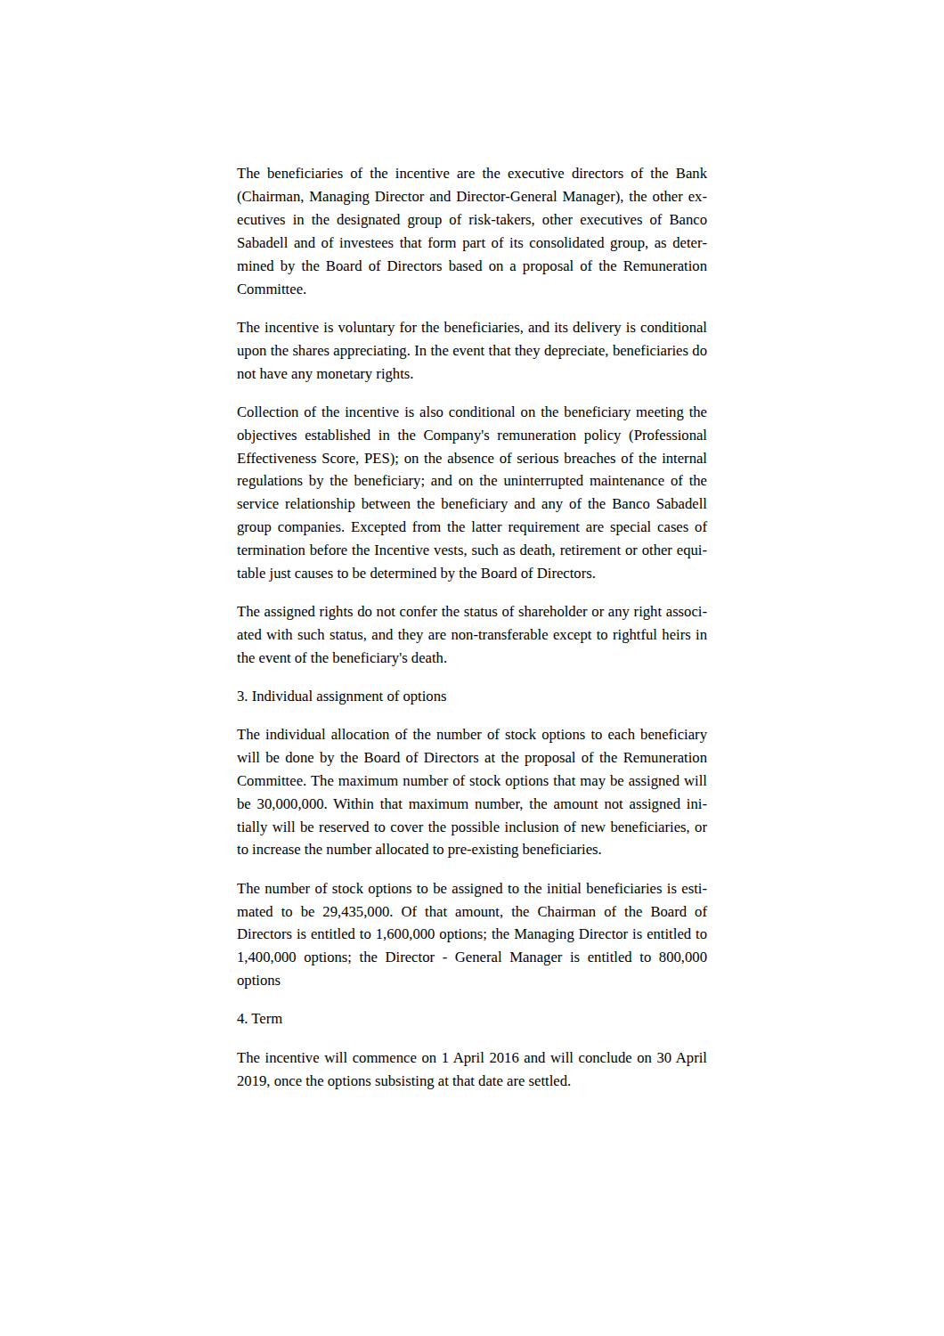The beneficiaries of the incentive are the executive directors of the Bank (Chairman, Managing Director and Director-General Manager), the other executives in the designated group of risk-takers, other executives of Banco Sabadell and of investees that form part of its consolidated group, as determined by the Board of Directors based on a proposal of the Remuneration Committee.
The incentive is voluntary for the beneficiaries, and its delivery is conditional upon the shares appreciating. In the event that they depreciate, beneficiaries do not have any monetary rights.
Collection of the incentive is also conditional on the beneficiary meeting the objectives established in the Company's remuneration policy (Professional Effectiveness Score, PES); on the absence of serious breaches of the internal regulations by the beneficiary; and on the uninterrupted maintenance of the service relationship between the beneficiary and any of the Banco Sabadell group companies. Excepted from the latter requirement are special cases of termination before the Incentive vests, such as death, retirement or other equitable just causes to be determined by the Board of Directors.
The assigned rights do not confer the status of shareholder or any right associated with such status, and they are non-transferable except to rightful heirs in the event of the beneficiary's death.
3. Individual assignment of options
The individual allocation of the number of stock options to each beneficiary will be done by the Board of Directors at the proposal of the Remuneration Committee. The maximum number of stock options that may be assigned will be 30,000,000. Within that maximum number, the amount not assigned initially will be reserved to cover the possible inclusion of new beneficiaries, or to increase the number allocated to pre-existing beneficiaries.
The number of stock options to be assigned to the initial beneficiaries is estimated to be 29,435,000. Of that amount, the Chairman of the Board of Directors is entitled to 1,600,000 options; the Managing Director is entitled to 1,400,000 options; the Director - General Manager is entitled to 800,000 options
4. Term
The incentive will commence on 1 April 2016 and will conclude on 30 April 2019, once the options subsisting at that date are settled.